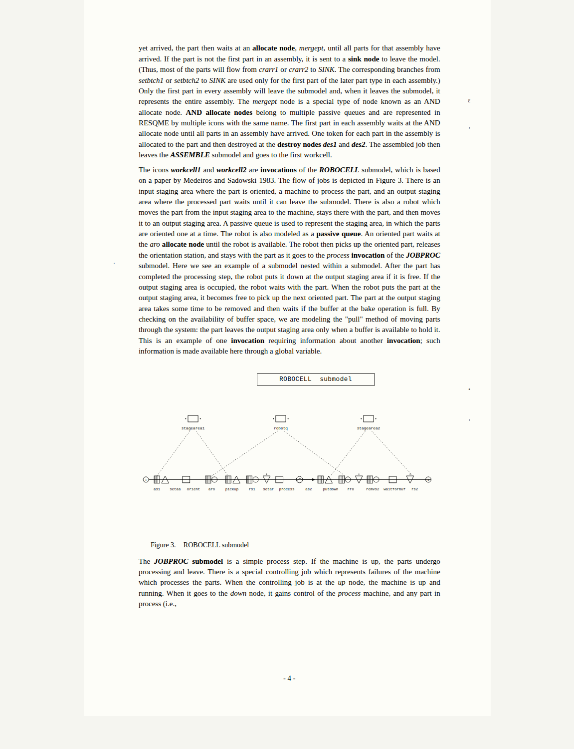ε ’ • ’ ·
yet arrived, the part then waits at an allocate node, mergept, until all parts for that assembly have arrived. If the part is not the first part in an assembly, it is sent to a sink node to leave the model. (Thus, most of the parts will flow from crarr1 or crarr2 to SINK. The corresponding branches from setbtch1 or setbtch2 to SINK are used only for the first part of the later part type in each assembly.) Only the first part in every assembly will leave the submodel and, when it leaves the submodel, it represents the entire assembly. The mergept node is a special type of node known as an AND allocate node. AND allocate nodes belong to multiple passive queues and are represented in RESQME by multiple icons with the same name. The first part in each assembly waits at the AND allocate node until all parts in an assembly have arrived. One token for each part in the assembly is allocated to the part and then destroyed at the destroy nodes des1 and des2. The assembled job then leaves the ASSEMBLE submodel and goes to the first workcell.
The icons workcell1 and workcell2 are invocations of the ROBOCELL submodel, which is based on a paper by Medeiros and Sadowski 1983. The flow of jobs is depicted in Figure 3. There is an input staging area where the part is oriented, a machine to process the part, and an output staging area where the processed part waits until it can leave the submodel. There is also a robot which moves the part from the input staging area to the machine, stays there with the part, and then moves it to an output staging area. A passive queue is used to represent the staging area, in which the parts are oriented one at a time. The robot is also modeled as a passive queue. An oriented part waits at the aro allocate node until the robot is available. The robot then picks up the oriented part, releases the orientation station, and stays with the part as it goes to the process invocation of the JOBPROC submodel. Here we see an example of a submodel nested within a submodel. After the part has completed the processing step, the robot puts it down at the output staging area if it is free. If the output staging area is occupied, the robot waits with the part. When the robot puts the part at the output staging area, it becomes free to pick up the next oriented part. The part at the output staging area takes some time to be removed and then waits if the buffer at the bake operation is full. By checking on the availability of buffer space, we are modeling the "pull" method of moving parts through the system: the part leaves the output staging area only when a buffer is available to hold it. This is an example of one invocation requiring information about another invocation; such information is made available here through a global variable.
ROBOCELL submodel
stagearea1 robotq stagearea2 1 2 as1 setaa orient aro pickup rs1 setar process as2 putdown rro remvs2 waitforbuf rs2
Figure 3. ROBOCELL submodel
The JOBPROC submodel is a simple process step. If the machine is up, the parts undergo processing and leave. There is a special controlling job which represents failures of the machine which processes the parts. When the controlling job is at the up node, the machine is up and running. When it goes to the down node, it gains control of the process machine, and any part in process (i.e.,
- 4 -